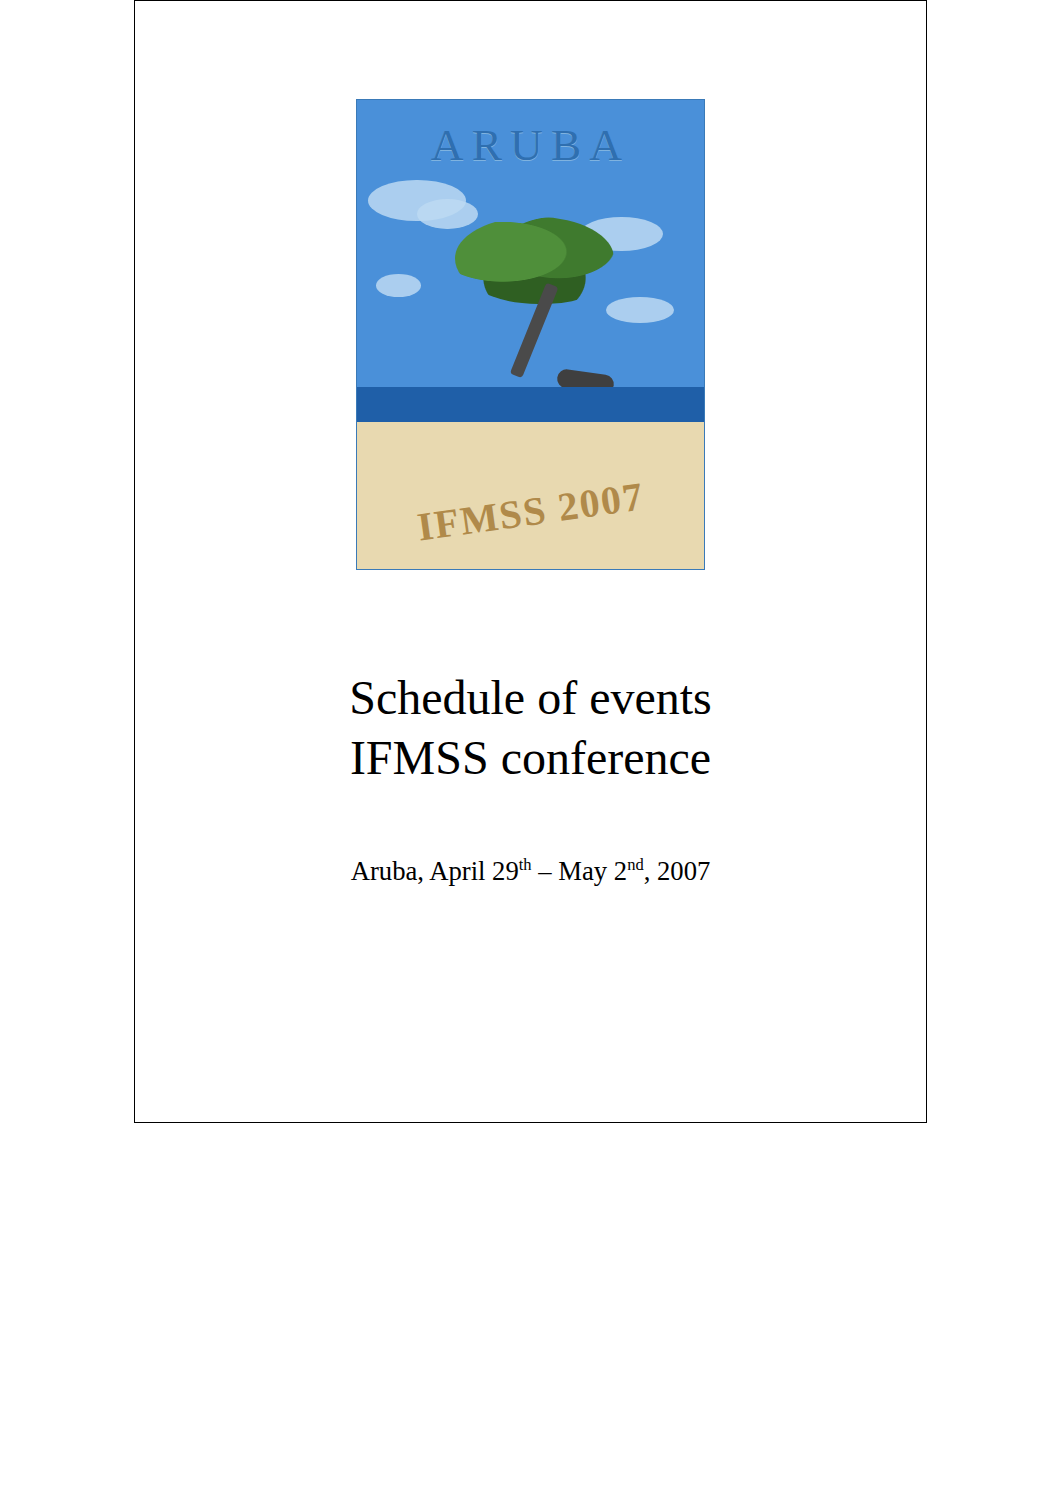ARUBA
IFMSS 2007
Schedule of events
IFMSS conference
Aruba, April 29th – May 2nd, 2007